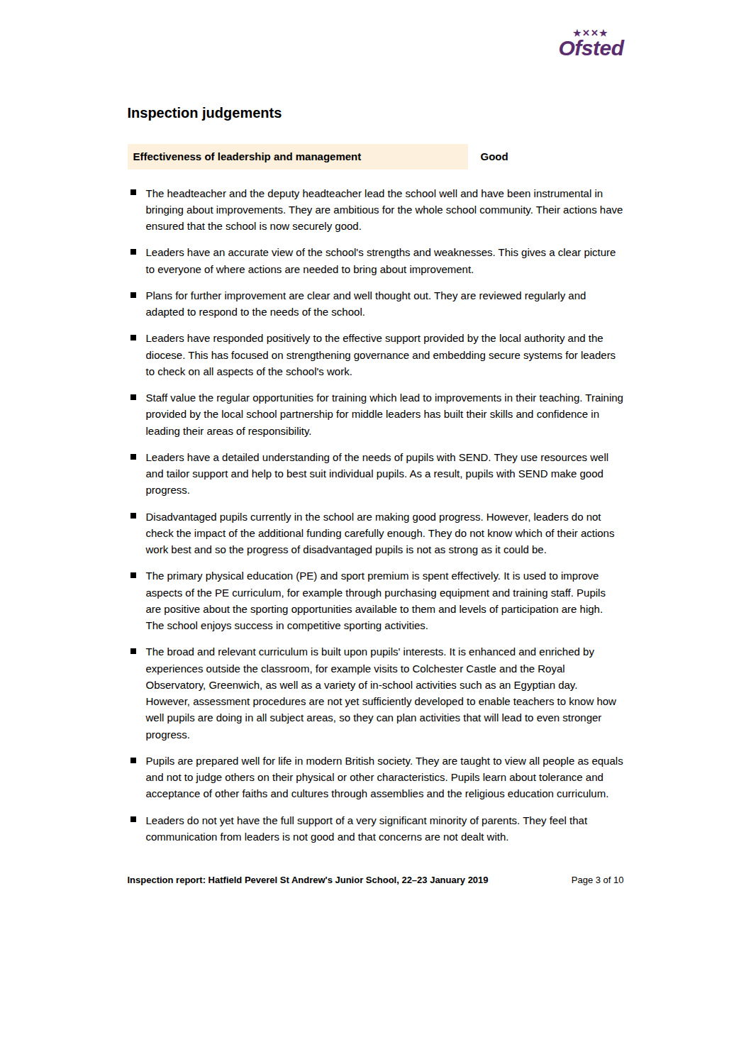★✕✕★
Ofsted
Inspection judgements
Effectiveness of leadership and management
Good
The headteacher and the deputy headteacher lead the school well and have been instrumental in bringing about improvements. They are ambitious for the whole school community. Their actions have ensured that the school is now securely good.
Leaders have an accurate view of the school's strengths and weaknesses. This gives a clear picture to everyone of where actions are needed to bring about improvement.
Plans for further improvement are clear and well thought out. They are reviewed regularly and adapted to respond to the needs of the school.
Leaders have responded positively to the effective support provided by the local authority and the diocese. This has focused on strengthening governance and embedding secure systems for leaders to check on all aspects of the school's work.
Staff value the regular opportunities for training which lead to improvements in their teaching. Training provided by the local school partnership for middle leaders has built their skills and confidence in leading their areas of responsibility.
Leaders have a detailed understanding of the needs of pupils with SEND. They use resources well and tailor support and help to best suit individual pupils. As a result, pupils with SEND make good progress.
Disadvantaged pupils currently in the school are making good progress. However, leaders do not check the impact of the additional funding carefully enough. They do not know which of their actions work best and so the progress of disadvantaged pupils is not as strong as it could be.
The primary physical education (PE) and sport premium is spent effectively. It is used to improve aspects of the PE curriculum, for example through purchasing equipment and training staff. Pupils are positive about the sporting opportunities available to them and levels of participation are high. The school enjoys success in competitive sporting activities.
The broad and relevant curriculum is built upon pupils' interests. It is enhanced and enriched by experiences outside the classroom, for example visits to Colchester Castle and the Royal Observatory, Greenwich, as well as a variety of in-school activities such as an Egyptian day. However, assessment procedures are not yet sufficiently developed to enable teachers to know how well pupils are doing in all subject areas, so they can plan activities that will lead to even stronger progress.
Pupils are prepared well for life in modern British society. They are taught to view all people as equals and not to judge others on their physical or other characteristics. Pupils learn about tolerance and acceptance of other faiths and cultures through assemblies and the religious education curriculum.
Leaders do not yet have the full support of a very significant minority of parents. They feel that communication from leaders is not good and that concerns are not dealt with.
Inspection report: Hatfield Peverel St Andrew's Junior School, 22–23 January 2019
Page 3 of 10